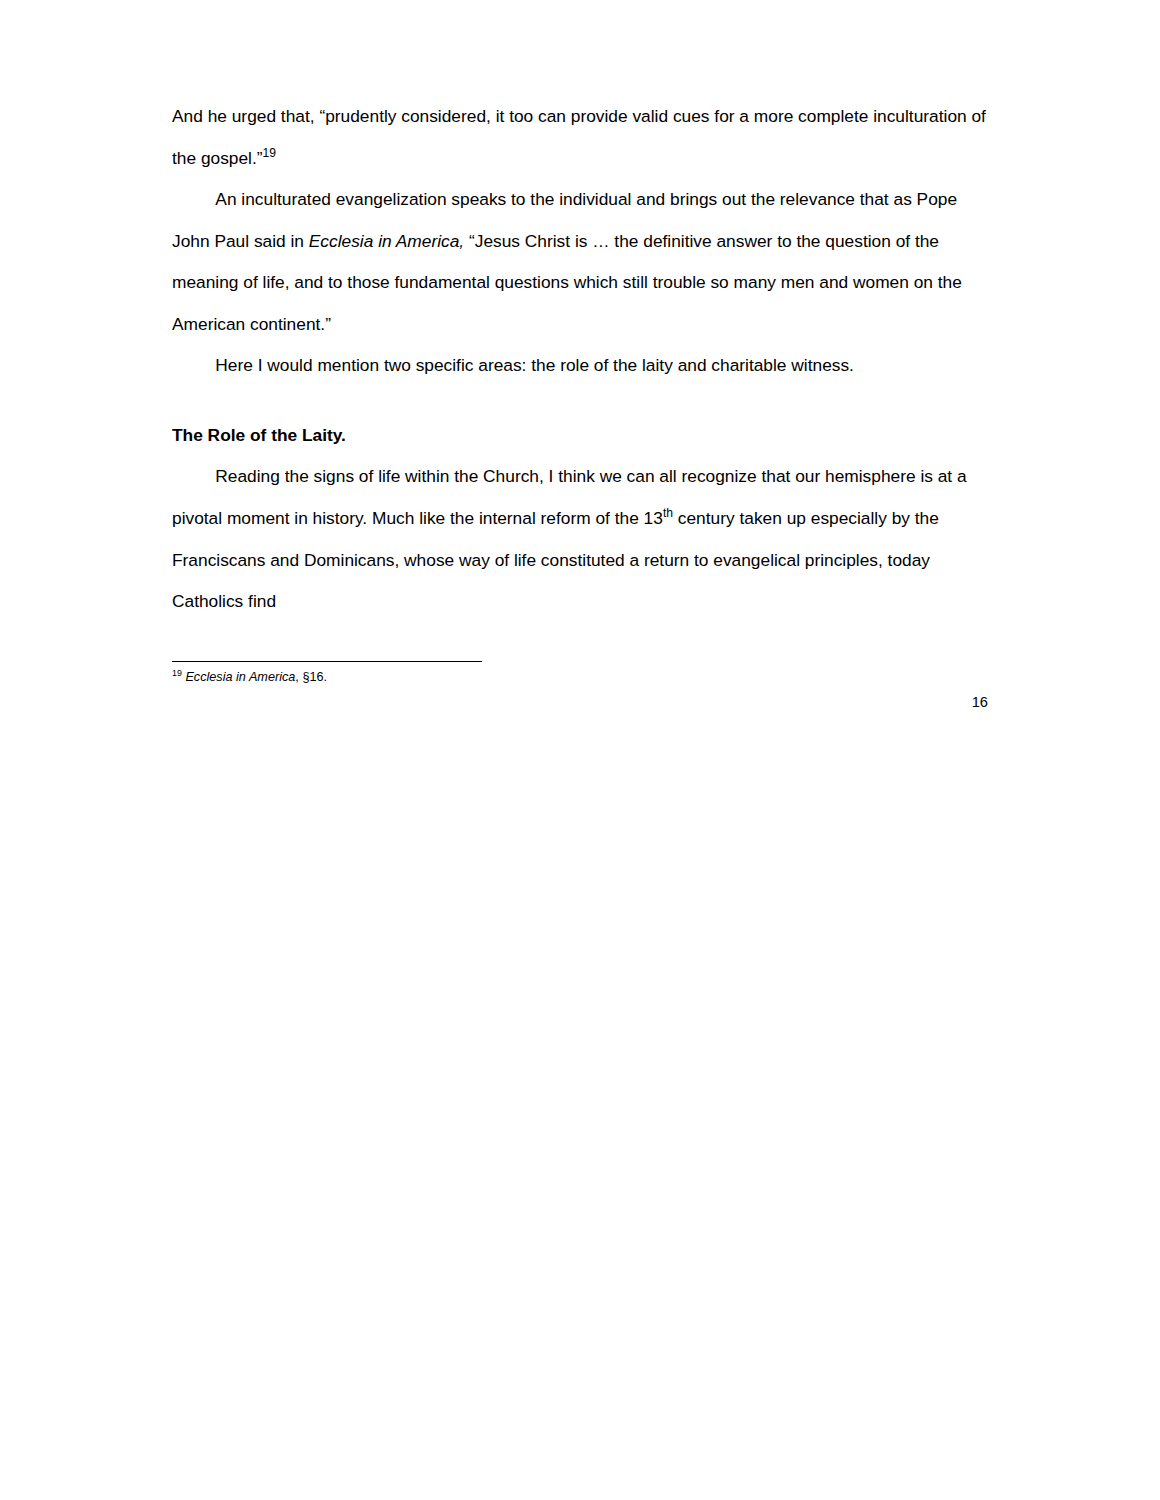And he urged that, “prudently considered, it too can provide valid cues for a more complete inculturation of the gospel.”19
An inculturated evangelization speaks to the individual and brings out the relevance that as Pope John Paul said in Ecclesia in America, “Jesus Christ is … the definitive answer to the question of the meaning of life, and to those fundamental questions which still trouble so many men and women on the American continent.”
Here I would mention two specific areas: the role of the laity and charitable witness.
The Role of the Laity.
Reading the signs of life within the Church, I think we can all recognize that our hemisphere is at a pivotal moment in history. Much like the internal reform of the 13th century taken up especially by the Franciscans and Dominicans, whose way of life constituted a return to evangelical principles, today Catholics find
19 Ecclesia in America, §16.
16